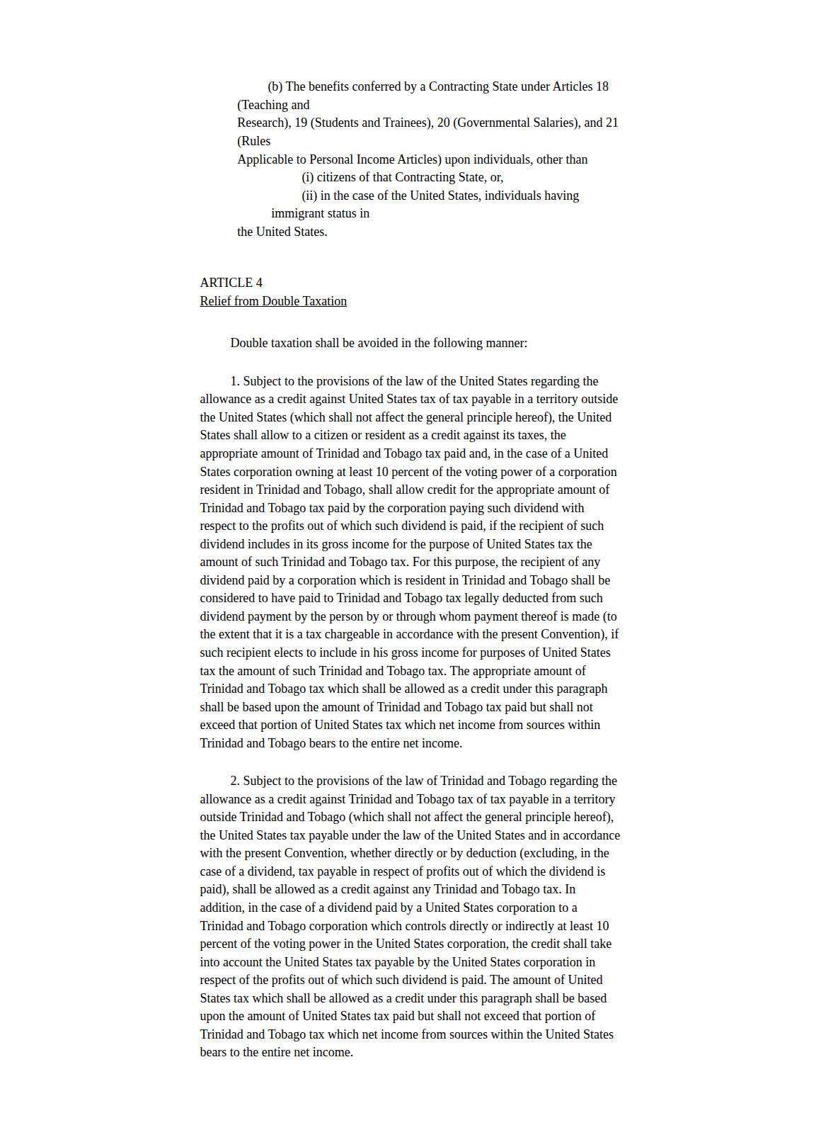(b) The benefits conferred by a Contracting State under Articles 18 (Teaching and
Research), 19 (Students and Trainees), 20 (Governmental Salaries), and 21 (Rules
Applicable to Personal Income Articles) upon individuals, other than
(i) citizens of that Contracting State, or,
(ii) in the case of the United States, individuals having immigrant status in
the United States.
ARTICLE 4
Relief from Double Taxation
Double taxation shall be avoided in the following manner:
1. Subject to the provisions of the law of the United States regarding the allowance as a credit against United States tax of tax payable in a territory outside the United States (which shall not affect the general principle hereof), the United States shall allow to a citizen or resident as a credit against its taxes, the appropriate amount of Trinidad and Tobago tax paid and, in the case of a United States corporation owning at least 10 percent of the voting power of a corporation resident in Trinidad and Tobago, shall allow credit for the appropriate amount of Trinidad and Tobago tax paid by the corporation paying such dividend with respect to the profits out of which such dividend is paid, if the recipient of such dividend includes in its gross income for the purpose of United States tax the amount of such Trinidad and Tobago tax. For this purpose, the recipient of any dividend paid by a corporation which is resident in Trinidad and Tobago shall be considered to have paid to Trinidad and Tobago tax legally deducted from such dividend payment by the person by or through whom payment thereof is made (to the extent that it is a tax chargeable in accordance with the present Convention), if such recipient elects to include in his gross income for purposes of United States tax the amount of such Trinidad and Tobago tax. The appropriate amount of Trinidad and Tobago tax which shall be allowed as a credit under this paragraph shall be based upon the amount of Trinidad and Tobago tax paid but shall not exceed that portion of United States tax which net income from sources within Trinidad and Tobago bears to the entire net income.
2. Subject to the provisions of the law of Trinidad and Tobago regarding the allowance as a credit against Trinidad and Tobago tax of tax payable in a territory outside Trinidad and Tobago (which shall not affect the general principle hereof), the United States tax payable under the law of the United States and in accordance with the present Convention, whether directly or by deduction (excluding, in the case of a dividend, tax payable in respect of profits out of which the dividend is paid), shall be allowed as a credit against any Trinidad and Tobago tax. In addition, in the case of a dividend paid by a United States corporation to a Trinidad and Tobago corporation which controls directly or indirectly at least 10 percent of the voting power in the United States corporation, the credit shall take into account the United States tax payable by the United States corporation in respect of the profits out of which such dividend is paid. The amount of United States tax which shall be allowed as a credit under this paragraph shall be based upon the amount of United States tax paid but shall not exceed that portion of Trinidad and Tobago tax which net income from sources within the United States bears to the entire net income.